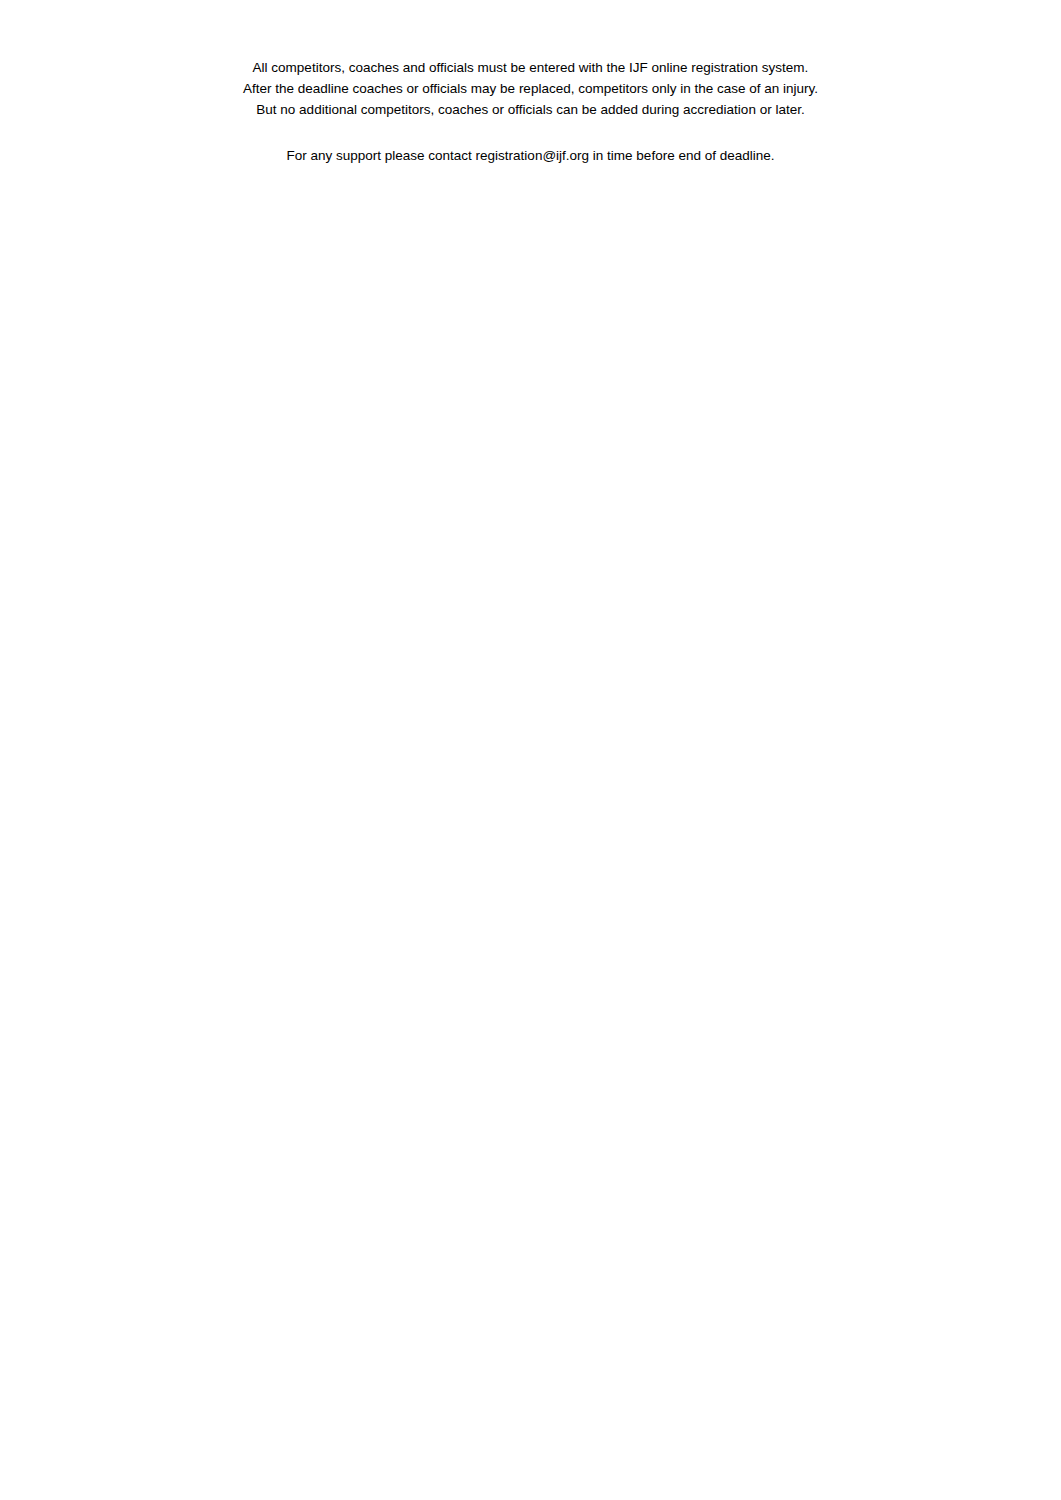All competitors, coaches and officials must be entered with the IJF online registration system.
After the deadline coaches or officials may be replaced, competitors only in the case of an injury.
But no additional competitors, coaches or officials can be added during accrediation or later.
For any support please contact registration@ijf.org in time before end of deadline.